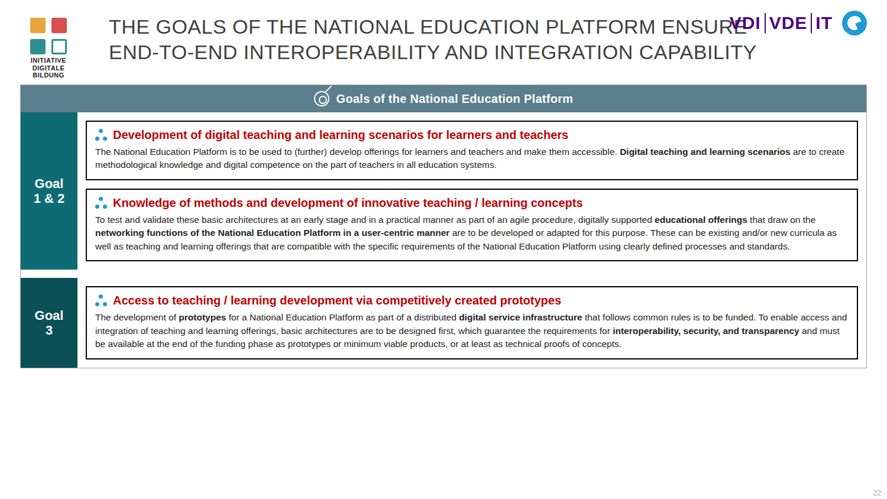INITIATIVE
DIGITALE
BILDUNG
VDI VDE IT
THE GOALS OF THE NATIONAL EDUCATION PLATFORM ENSURE
END-TO-END INTEROPERABILITY AND INTEGRATION CAPABILITY
Goals of the National Education Platform
Goal
1 & 2
Development of digital teaching and learning scenarios for learners and teachers
The National Education Platform is to be used to (further) develop offerings for learners and teachers and make them accessible. Digital teaching and learning scenarios are to create methodological knowledge and digital competence on the part of teachers in all education systems.
Knowledge of methods and development of innovative teaching / learning concepts
To test and validate these basic architectures at an early stage and in a practical manner as part of an agile procedure, digitally supported educational offerings that draw on the networking functions of the National Education Platform in a user-centric manner are to be developed or adapted for this purpose. These can be existing and/or new curricula as well as teaching and learning offerings that are compatible with the specific requirements of the National Education Platform using clearly defined processes and standards.
Goal
3
Access to teaching / learning development via competitively created prototypes
The development of prototypes for a National Education Platform as part of a distributed digital service infrastructure that follows common rules is to be funded. To enable access and integration of teaching and learning offerings, basic architectures are to be designed first, which guarantee the requirements for interoperability, security, and transparency and must be available at the end of the funding phase as prototypes or minimum viable products, or at least as technical proofs of concepts.
22